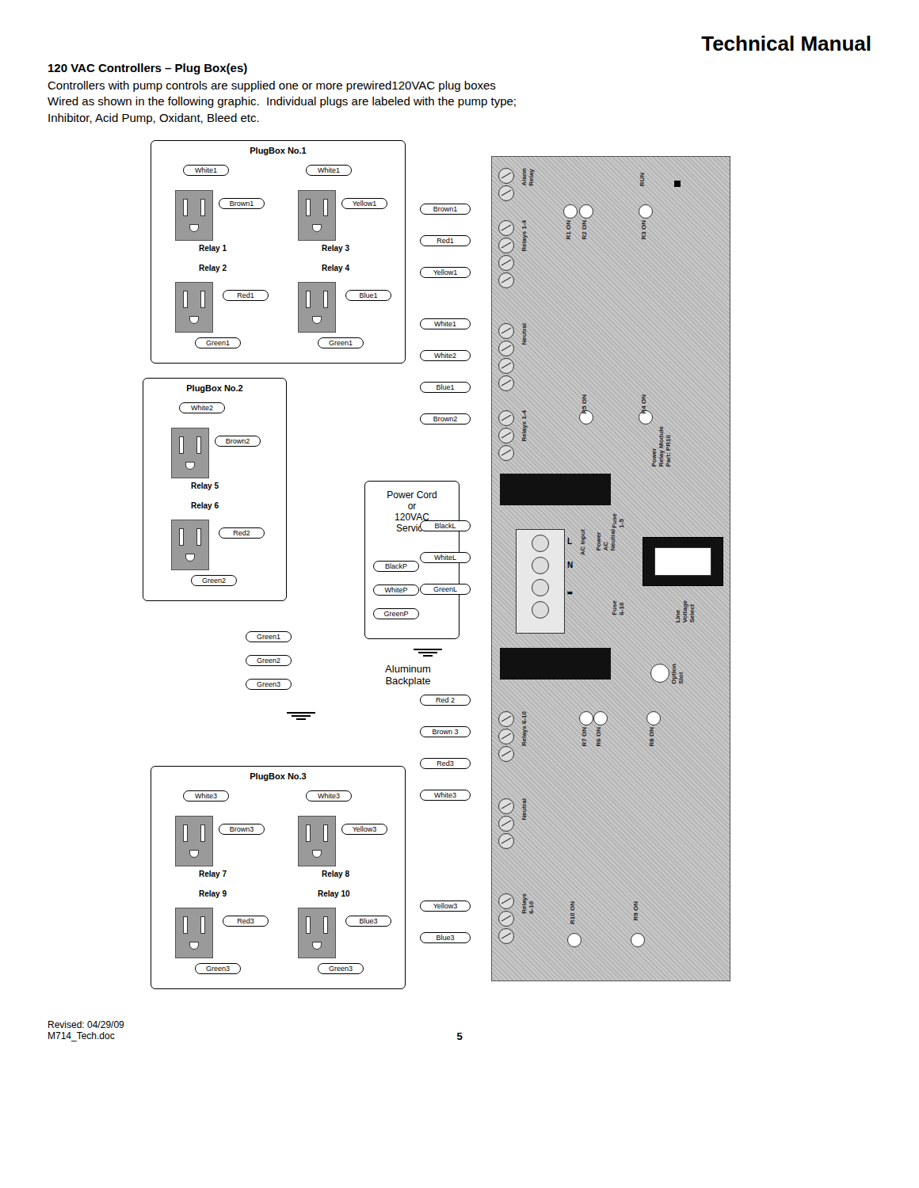Technical Manual
120 VAC Controllers – Plug Box(es)
Controllers with pump controls are supplied one or more prewired120VAC plug boxes
Wired as shown in the following graphic. Individual plugs are labeled with the pump type;
Inhibitor, Acid Pump, Oxidant, Bleed etc.
PlugBox No.1
White1 White1
Brown1
Yellow1 Relay 1 Relay 3 Relay 2 Relay 4
Red1
Blue1 Green1 Green1
PlugBox No.2
White2
Brown2 Relay 5 Relay 6
Red2 Green2
PlugBox No.3
White3 White3
Brown3
Yellow3 Relay 7 Relay 8 Relay 9 Relay 10
Red3
Blue3 Green3 Green3
Power Cord
or
120VAC
Service BlackP WhiteP GreenP
Green1 Green2 Green3
Aluminum
Backplate
Alarm
Relay
Relays 1-4
R1 ON
R2 ON
R3 ON
RUN
Neutral
Relays 1-4
R5 ON
R4 ON
Power
Relay Module
Part: PR10
L
N
⏕
AC Input
Power
AC
Neutral
Fuse
1-5
Fuse
6-10
Line
Voltage
Select
Relays 6-10
R7 ON
R6 ON
R8 ON
Neutral
Relays
6-10
R10 ON
R9 ON
Option
Slot
Brown1 Red1 Yellow1 White1 White2 Blue1 Brown2 BlackL WhiteL GreenL Red 2 Brown 3 Red3 White3 Yellow3 Blue3
Revised: 04/29/09
M714_Tech.doc 5